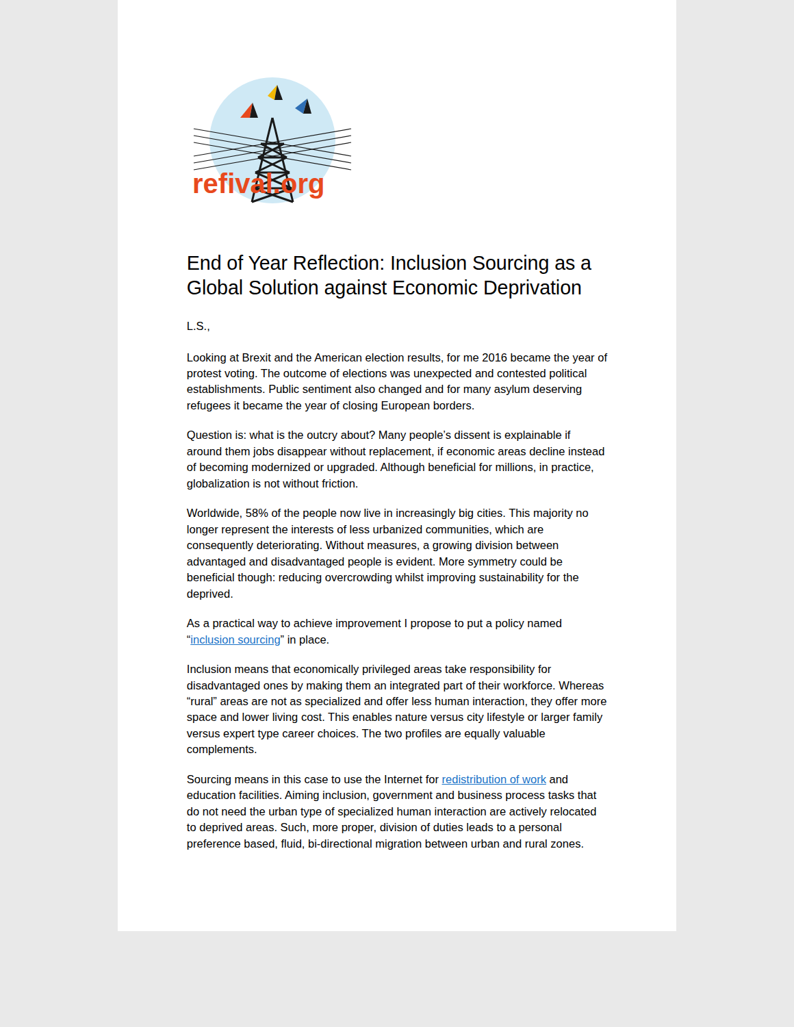refival.org
End of Year Reflection: Inclusion Sourcing as a Global Solution against Economic Deprivation
L.S.,
Looking at Brexit and the American election results, for me 2016 became the year of protest voting. The outcome of elections was unexpected and contested political establishments. Public sentiment also changed and for many asylum deserving refugees it became the year of closing European borders.
Question is: what is the outcry about? Many people’s dissent is explainable if around them jobs disappear without replacement, if economic areas decline instead of becoming modernized or upgraded. Although beneficial for millions, in practice, globalization is not without friction.
Worldwide, 58% of the people now live in increasingly big cities. This majority no longer represent the interests of less urbanized communities, which are consequently deteriorating. Without measures, a growing division between advantaged and disadvantaged people is evident. More symmetry could be beneficial though: reducing overcrowding whilst improving sustainability for the deprived.
As a practical way to achieve improvement I propose to put a policy named “inclusion sourcing” in place.
Inclusion means that economically privileged areas take responsibility for disadvantaged ones by making them an integrated part of their workforce. Whereas “rural” areas are not as specialized and offer less human interaction, they offer more space and lower living cost. This enables nature versus city lifestyle or larger family versus expert type career choices. The two profiles are equally valuable complements.
Sourcing means in this case to use the Internet for redistribution of work and education facilities. Aiming inclusion, government and business process tasks that do not need the urban type of specialized human interaction are actively relocated to deprived areas. Such, more proper, division of duties leads to a personal preference based, fluid, bi-directional migration between urban and rural zones.